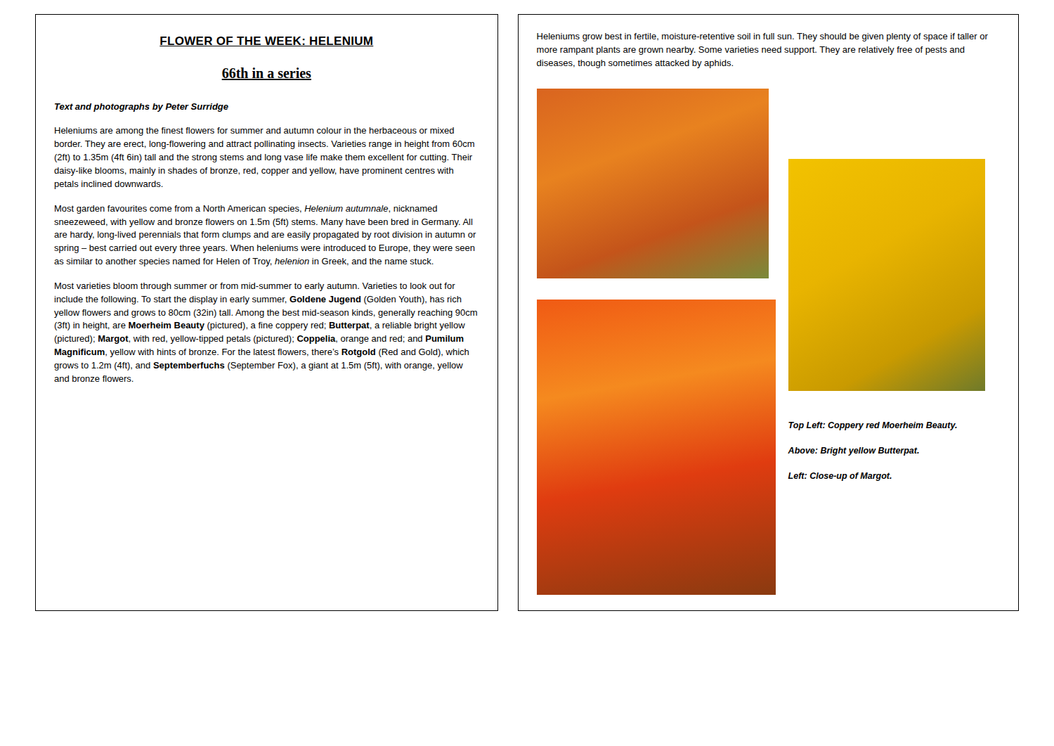FLOWER OF THE WEEK: HELENIUM
66th in a series
Text and photographs by Peter Surridge
Heleniums are among the finest flowers for summer and autumn colour in the herbaceous or mixed border. They are erect, long-flowering and attract pollinating insects. Varieties range in height from 60cm (2ft) to 1.35m (4ft 6in) tall and the strong stems and long vase life make them excellent for cutting. Their daisy-like blooms, mainly in shades of bronze, red, copper and yellow, have prominent centres with petals inclined downwards.
Most garden favourites come from a North American species, Helenium autumnale, nicknamed sneezeweed, with yellow and bronze flowers on 1.5m (5ft) stems. Many have been bred in Germany. All are hardy, long-lived perennials that form clumps and are easily propagated by root division in autumn or spring – best carried out every three years. When heleniums were introduced to Europe, they were seen as similar to another species named for Helen of Troy, helenion in Greek, and the name stuck.
Most varieties bloom through summer or from mid-summer to early autumn. Varieties to look out for include the following. To start the display in early summer, Goldene Jugend (Golden Youth), has rich yellow flowers and grows to 80cm (32in) tall. Among the best mid-season kinds, generally reaching 90cm (3ft) in height, are Moerheim Beauty (pictured), a fine coppery red; Butterpat, a reliable bright yellow (pictured); Margot, with red, yellow-tipped petals (pictured); Coppelia, orange and red; and Pumilum Magnificum, yellow with hints of bronze. For the latest flowers, there’s Rotgold (Red and Gold), which grows to 1.2m (4ft), and Septemberfuchs (September Fox), a giant at 1.5m (5ft), with orange, yellow and bronze flowers.
Heleniums grow best in fertile, moisture-retentive soil in full sun. They should be given plenty of space if taller or more rampant plants are grown nearby. Some varieties need support. They are relatively free of pests and diseases, though sometimes attacked by aphids.
Top Left: Coppery red Moerheim Beauty.
Above: Bright yellow Butterpat.
Left: Close-up of Margot.